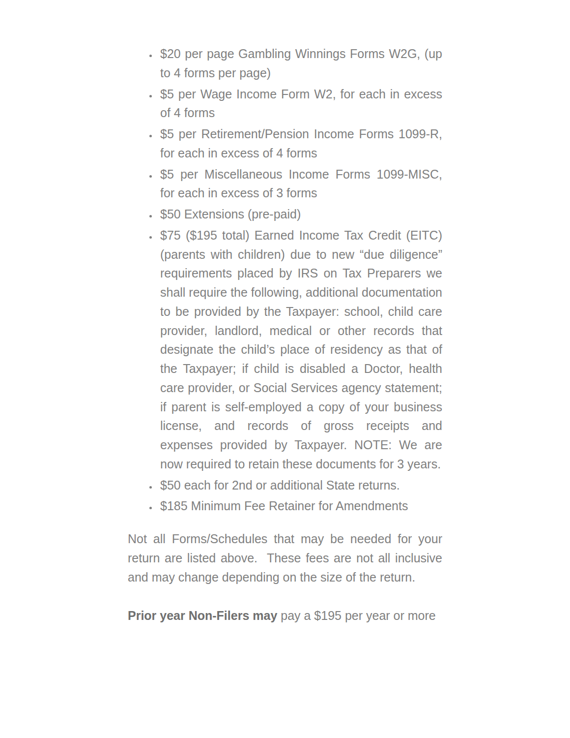$20 per page Gambling Winnings Forms W2G, (up to 4 forms per page)
$5 per Wage Income Form W2, for each in excess of 4 forms
$5 per Retirement/Pension Income Forms 1099-R, for each in excess of 4 forms
$5 per Miscellaneous Income Forms 1099-MISC, for each in excess of 3 forms
$50 Extensions (pre-paid)
$75 ($195 total) Earned Income Tax Credit (EITC) (parents with children) due to new “due diligence” requirements placed by IRS on Tax Preparers we shall require the following, additional documentation to be provided by the Taxpayer: school, child care provider, landlord, medical or other records that designate the child’s place of residency as that of the Taxpayer; if child is disabled a Doctor, health care provider, or Social Services agency statement; if parent is self-employed a copy of your business license, and records of gross receipts and expenses provided by Taxpayer. NOTE: We are now required to retain these documents for 3 years.
$50 each for 2nd or additional State returns.
$185 Minimum Fee Retainer for Amendments
Not all Forms/Schedules that may be needed for your return are listed above. These fees are not all inclusive and may change depending on the size of the return.
Prior year Non-Filers may pay a $195 per year or more